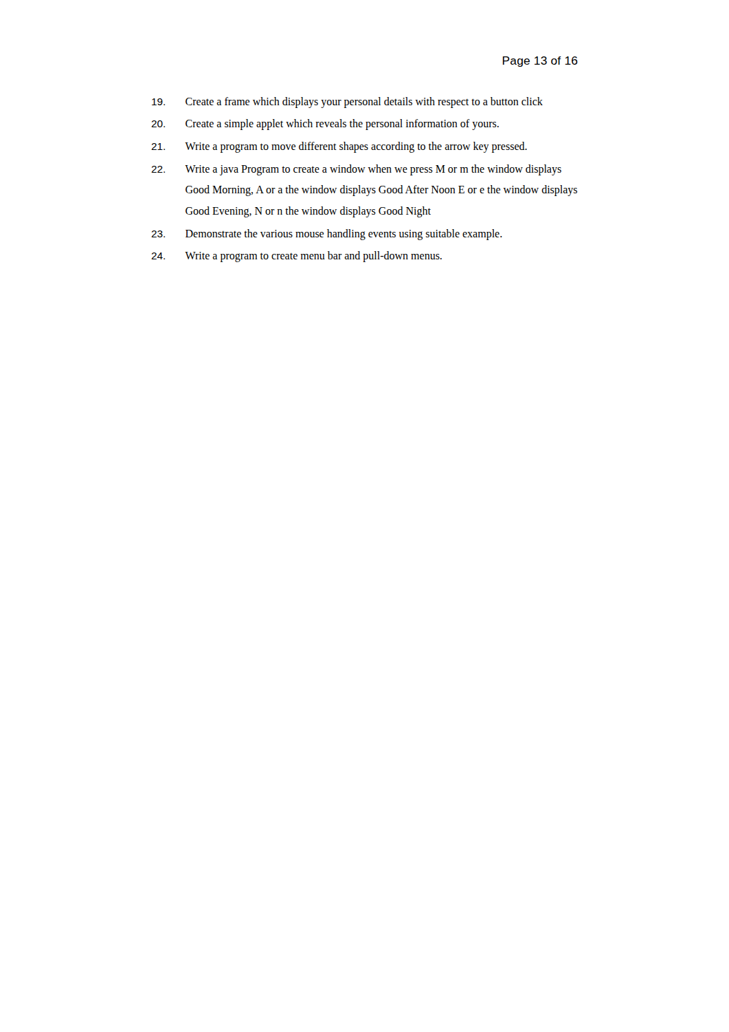Page 13 of 16
19. Create a frame which displays your personal details with respect to a button click
20. Create a simple applet which reveals the personal information of yours.
21. Write a program to move different shapes according to the arrow key pressed.
22. Write a java Program to create a window when we press M or m the window displays Good Morning, A or a the window displays Good After Noon E or e the window displays Good Evening, N or n the window displays Good Night
23. Demonstrate the various mouse handling events using suitable example.
24. Write a program to create menu bar and pull-down menus.